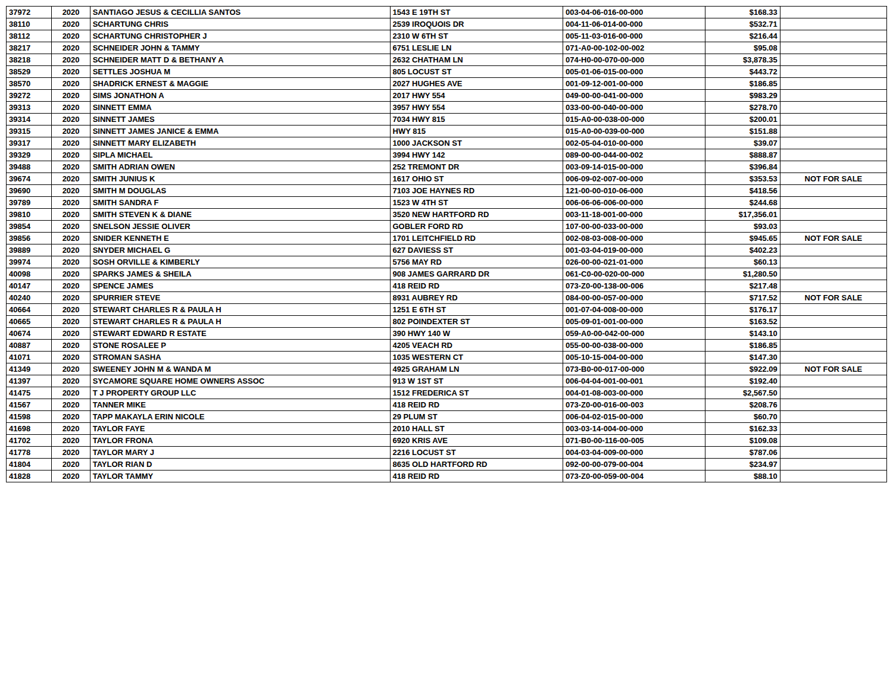| 37972 | 2020 | SANTIAGO JESUS & CECILLIA SANTOS | 1543 E 19TH ST | 003-04-06-016-00-000 | $168.33 | |
| 38110 | 2020 | SCHARTUNG CHRIS | 2539 IROQUOIS DR | 004-11-06-014-00-000 | $532.71 | |
| 38112 | 2020 | SCHARTUNG CHRISTOPHER J | 2310 W 6TH ST | 005-11-03-016-00-000 | $216.44 | |
| 38217 | 2020 | SCHNEIDER JOHN & TAMMY | 6751 LESLIE LN | 071-A0-00-102-00-002 | $95.08 | |
| 38218 | 2020 | SCHNEIDER MATT D & BETHANY A | 2632 CHATHAM LN | 074-H0-00-070-00-000 | $3,878.35 | |
| 38529 | 2020 | SETTLES JOSHUA M | 805 LOCUST ST | 005-01-06-015-00-000 | $443.72 | |
| 38570 | 2020 | SHADRICK ERNEST & MAGGIE | 2027 HUGHES AVE | 001-09-12-001-00-000 | $186.85 | |
| 39272 | 2020 | SIMS JONATHON A | 2017 HWY 554 | 049-00-00-041-00-000 | $983.29 | |
| 39313 | 2020 | SINNETT EMMA | 3957 HWY 554 | 033-00-00-040-00-000 | $278.70 | |
| 39314 | 2020 | SINNETT JAMES | 7034 HWY 815 | 015-A0-00-038-00-000 | $200.01 | |
| 39315 | 2020 | SINNETT JAMES JANICE & EMMA | HWY 815 | 015-A0-00-039-00-000 | $151.88 | |
| 39317 | 2020 | SINNETT MARY ELIZABETH | 1000 JACKSON ST | 002-05-04-010-00-000 | $39.07 | |
| 39329 | 2020 | SIPLA MICHAEL | 3994 HWY 142 | 089-00-00-044-00-002 | $888.87 | |
| 39488 | 2020 | SMITH ADRIAN OWEN | 252 TREMONT DR | 003-09-14-015-00-000 | $396.84 | |
| 39674 | 2020 | SMITH JUNIUS K | 1617 OHIO ST | 006-09-02-007-00-000 | $353.53 | NOT FOR SALE |
| 39690 | 2020 | SMITH M DOUGLAS | 7103 JOE HAYNES RD | 121-00-00-010-06-000 | $418.56 | |
| 39789 | 2020 | SMITH SANDRA F | 1523 W 4TH ST | 006-06-06-006-00-000 | $244.68 | |
| 39810 | 2020 | SMITH STEVEN K & DIANE | 3520 NEW HARTFORD RD | 003-11-18-001-00-000 | $17,356.01 | |
| 39854 | 2020 | SNELSON JESSIE OLIVER | GOBLER FORD RD | 107-00-00-033-00-000 | $93.03 | |
| 39856 | 2020 | SNIDER KENNETH E | 1701 LEITCHFIELD RD | 002-08-03-008-00-000 | $945.65 | NOT FOR SALE |
| 39889 | 2020 | SNYDER MICHAEL G | 627 DAVIESS ST | 001-03-04-019-00-000 | $402.23 | |
| 39974 | 2020 | SOSH ORVILLE & KIMBERLY | 5756 MAY RD | 026-00-00-021-01-000 | $60.13 | |
| 40098 | 2020 | SPARKS JAMES & SHEILA | 908 JAMES GARRARD DR | 061-C0-00-020-00-000 | $1,280.50 | |
| 40147 | 2020 | SPENCE JAMES | 418 REID RD | 073-Z0-00-138-00-006 | $217.48 | |
| 40240 | 2020 | SPURRIER STEVE | 8931 AUBREY RD | 084-00-00-057-00-000 | $717.52 | NOT FOR SALE |
| 40664 | 2020 | STEWART CHARLES R & PAULA H | 1251 E 6TH ST | 001-07-04-008-00-000 | $176.17 | |
| 40665 | 2020 | STEWART CHARLES R & PAULA H | 802 POINDEXTER ST | 005-09-01-001-00-000 | $163.52 | |
| 40674 | 2020 | STEWART EDWARD R ESTATE | 390 HWY 140 W | 059-A0-00-042-00-000 | $143.10 | |
| 40887 | 2020 | STONE ROSALEE P | 4205 VEACH RD | 055-00-00-038-00-000 | $186.85 | |
| 41071 | 2020 | STROMAN SASHA | 1035 WESTERN CT | 005-10-15-004-00-000 | $147.30 | |
| 41349 | 2020 | SWEENEY JOHN M & WANDA M | 4925 GRAHAM LN | 073-B0-00-017-00-000 | $922.09 | NOT FOR SALE |
| 41397 | 2020 | SYCAMORE SQUARE HOME OWNERS ASSOC | 913 W 1ST ST | 006-04-04-001-00-001 | $192.40 | |
| 41475 | 2020 | T J PROPERTY GROUP LLC | 1512 FREDERICA ST | 004-01-08-003-00-000 | $2,567.50 | |
| 41567 | 2020 | TANNER MIKE | 418 REID RD | 073-Z0-00-016-00-003 | $208.76 | |
| 41598 | 2020 | TAPP MAKAYLA ERIN NICOLE | 29 PLUM ST | 006-04-02-015-00-000 | $60.70 | |
| 41698 | 2020 | TAYLOR FAYE | 2010 HALL ST | 003-03-14-004-00-000 | $162.33 | |
| 41702 | 2020 | TAYLOR FRONA | 6920 KRIS AVE | 071-B0-00-116-00-005 | $109.08 | |
| 41778 | 2020 | TAYLOR MARY J | 2216 LOCUST ST | 004-03-04-009-00-000 | $787.06 | |
| 41804 | 2020 | TAYLOR RIAN D | 8635 OLD HARTFORD RD | 092-00-00-079-00-004 | $234.97 | |
| 41828 | 2020 | TAYLOR TAMMY | 418 REID RD | 073-Z0-00-059-00-004 | $88.10 | |